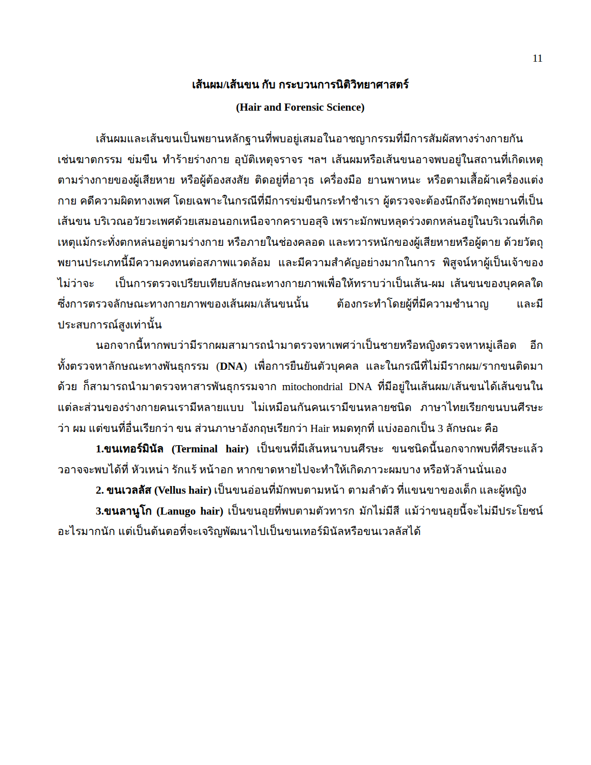11
เส้นผม/เส้นขน กับ กระบวนการนิติวิทยาศาสตร์
(Hair and Forensic Science)
เส้นผมและเส้นขนเป็นพยานหลักฐานที่พบอยู่เสมอในอาชญากรรมที่มีการสัมผัสทางร่างกายกัน เช่นฆาตกรรม ข่มขืน ทำร้ายร่างกาย อุบัติเหตุจราจร ฯลฯ เส้นผมหรือเส้นขนอาจพบอยู่ในสถานที่เกิดเหตุ ตามร่างกายของผู้เสียหาย หรือผู้ต้องสงสัย ติดอยู่ที่อาวุธ เครื่องมือ ยานพาหนะ หรือตามเสื้อผ้าเครื่องแต่งกาย คดีความผิดทางเพศ โดยเฉพาะในกรณีที่มีการข่มขืนกระทำชำเรา ผู้ตรวจจะต้องนึกถึงวัตถุพยานที่เป็นเส้นขน บริเวณอวัยวะเพศด้วยเสมอนอกเหนือจากคราบอสุจิ เพราะมักพบหลุดร่วงตกหล่นอยู่ในบริเวณที่เกิดเหตุแม้กระทั่งตกหล่นอยู่ตามร่างกาย หรือภายในช่องคลอด และทวารหนักของผู้เสียหายหรือผู้ตาย ด้วยวัตถุพยานประเภทนี้มีความคงทนต่อสภาพแวดล้อม และมีความสำคัญอย่างมากในการ พิสูจน์หาผู้เป็นเจ้าของ ไม่ว่าจะ เป็นการตรวจเปรียบเทียบลักษณะทางกายภาพเพื่อให้ทราบว่าเป็นเส้น-ผม เส้นขนของบุคคลใด ซึ่งการตรวจลักษณะทางกายภาพของเส้นผม/เส้นขนนั้น ต้องกระทำโดยผู้ที่มีความชำนาญ และมีประสบการณ์สูงเท่านั้น
นอกจากนี้หากพบว่ามีรากผมสามารถนำมาตรวจหาเพศว่าเป็นชายหรือหญิงตรวจหาหมู่เลือด อีกทั้งตรวจหาลักษณะทางพันธุกรรม (DNA) เพื่อการยืนยันตัวบุคคล และในกรณีที่ไม่มีรากผม/รากขนติดมาด้วย ก็สามารถนำมาตรวจหาสารพันธุกรรมจาก mitochondrial DNA ที่มีอยู่ในเส้นผม/เส้นขนได้เส้นขนในแต่ละส่วนของร่างกายคนเรามีหลายแบบ ไม่เหมือนกันคนเรามีขนหลายชนิด ภาษาไทยเรียกขนบนศีรษะว่า ผม แต่ขนที่อื่นเรียกว่า ขน ส่วนภาษาอังกฤษเรียกว่า Hair หมดทุกที่ แบ่งออกเป็น 3 ลักษณะ คือ
1.ขนเทอร์มินัล (Terminal hair) เป็นขนที่มีเส้นหนาบนศีรษะ ขนชนิดนี้นอกจากพบที่ศีรษะแล้ววอาจจะพบได้ที่ หัวเหน่า รักแร้ หน้าอก หากขาดหายไปจะทำให้เกิดภาวะผมบาง หรือหัวล้านนั่นเอง
2. ขนเวลลัส (Vellus hair) เป็นขนอ่อนที่มักพบตามหน้า ตามลำตัว ที่แขนขาของเด็ก และผู้หญิง
3.ขนลานูโก (Lanugo hair) เป็นขนอุยที่พบตามตัวทารก มักไม่มีสี แม้ว่าขนอุยนี้จะไม่มีประโยชน์อะไรมากนัก แต่เป็นต้นตอที่จะเจริญพัฒนาไปเป็นขนเทอร์มินัลหรือขนเวลลัสได้